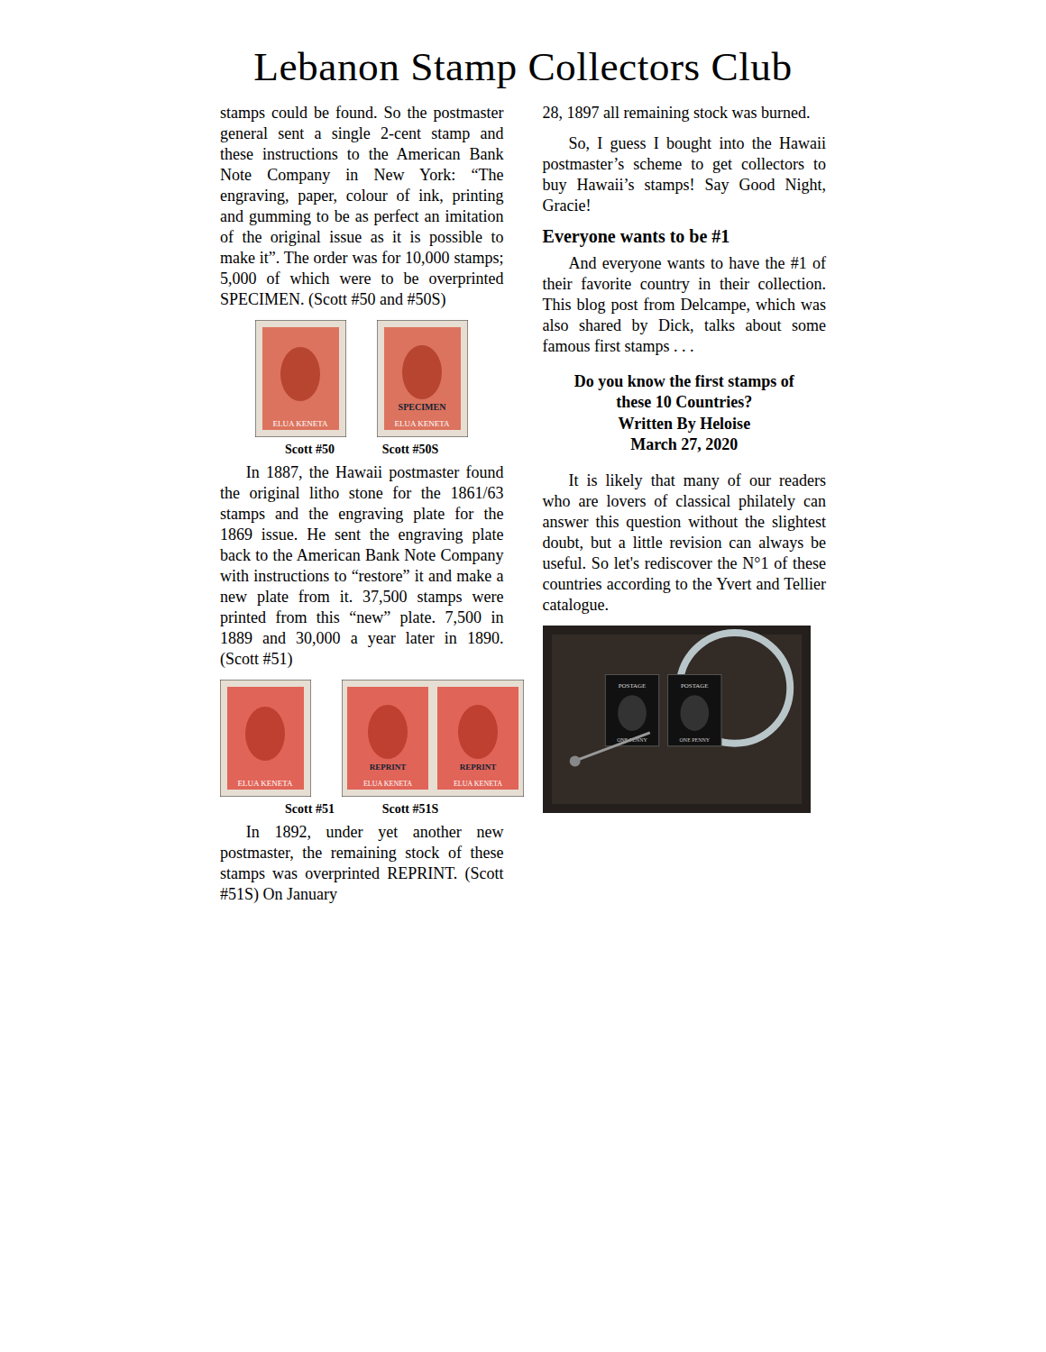Lebanon Stamp Collectors Club
stamps could be found. So the postmaster general sent a single 2-cent stamp and these instructions to the American Bank Note Company in New York: “The engraving, paper, colour of ink, printing and gumming to be as perfect an imitation of the original issue as it is possible to make it”. The order was for 10,000 stamps; 5,000 of which were to be overprinted SPECIMEN. (Scott #50 and #50S)
Scott #50 Scott #50S
In 1887, the Hawaii postmaster found the original litho stone for the 1861/63 stamps and the engraving plate for the 1869 issue. He sent the engraving plate back to the American Bank Note Company with instructions to “restore” it and make a new plate from it. 37,500 stamps were printed from this “new” plate. 7,500 in 1889 and 30,000 a year later in 1890. (Scott #51)
Scott #51 Scott #51S
In 1892, under yet another new postmaster, the remaining stock of these stamps was overprinted REPRINT. (Scott #51S) On January
28, 1897 all remaining stock was burned.
So, I guess I bought into the Hawaii postmaster’s scheme to get collectors to buy Hawaii’s stamps! Say Good Night, Gracie!
Everyone wants to be #1
And everyone wants to have the #1 of their favorite country in their collection. This blog post from Delcampe, which was also shared by Dick, talks about some famous first stamps . . .
Do you know the first stamps of
these 10 Countries?
Written By Heloise
March 27, 2020
It is likely that many of our readers who are lovers of classical philately can answer this question without the slightest doubt, but a little revision can always be useful. So let's rediscover the N°1 of these countries according to the Yvert and Tellier catalogue.